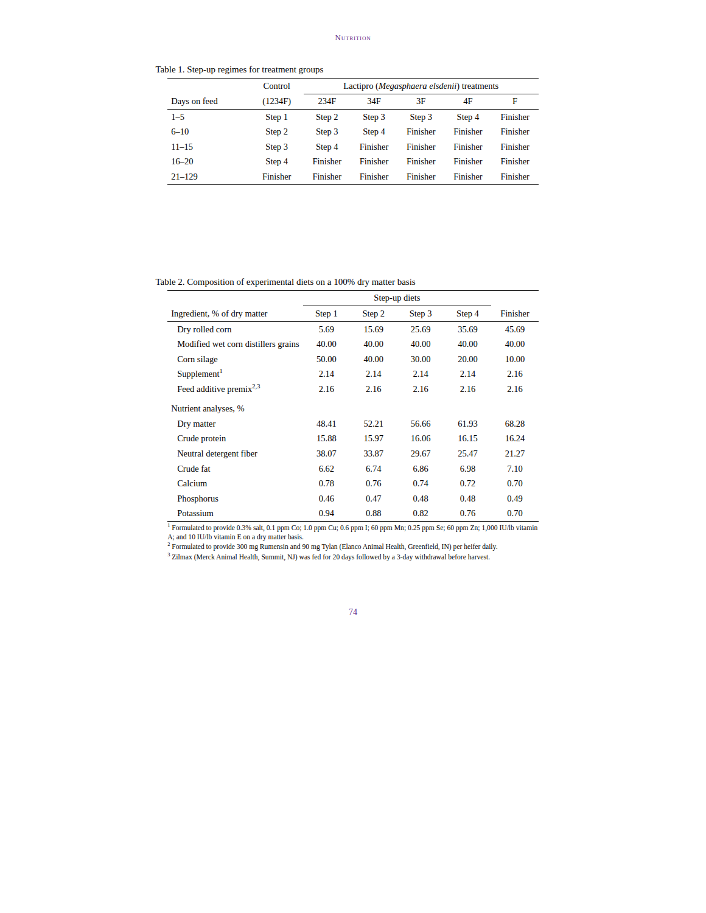Nutrition
Table 1. Step-up regimes for treatment groups
| | Control | Lactipro ( Megasphaera elsdenii ) treatments |
| Days on feed | (1234F) | 234F | 34F | 3F | 4F | F |
| 1–5 | Step 1 | Step 2 | Step 3 | Step 3 | Step 4 | Finisher |
| 6–10 | Step 2 | Step 3 | Step 4 | Finisher | Finisher | Finisher |
| 11–15 | Step 3 | Step 4 | Finisher | Finisher | Finisher | Finisher |
| 16–20 | Step 4 | Finisher | Finisher | Finisher | Finisher | Finisher |
| 21–129 | Finisher | Finisher | Finisher | Finisher | Finisher | Finisher |
Table 2. Composition of experimental diets on a 100% dry matter basis
| | Step-up diets | |
| Ingredient, % of dry matter | Step 1 | Step 2 | Step 3 | Step 4 | Finisher |
| Dry rolled corn | 5.69 | 15.69 | 25.69 | 35.69 | 45.69 |
| Modified wet corn distillers grains | 40.00 | 40.00 | 40.00 | 40.00 | 40.00 |
| Corn silage | 50.00 | 40.00 | 30.00 | 20.00 | 10.00 |
| Supplement 1 | 2.14 | 2.14 | 2.14 | 2.14 | 2.16 |
| Feed additive premix 2,3 | 2.16 | 2.16 | 2.16 | 2.16 | 2.16 |
| Nutrient analyses, % | | | | | |
| Dry matter | 48.41 | 52.21 | 56.66 | 61.93 | 68.28 |
| Crude protein | 15.88 | 15.97 | 16.06 | 16.15 | 16.24 |
| Neutral detergent fiber | 38.07 | 33.87 | 29.67 | 25.47 | 21.27 |
| Crude fat | 6.62 | 6.74 | 6.86 | 6.98 | 7.10 |
| Calcium | 0.78 | 0.76 | 0.74 | 0.72 | 0.70 |
| Phosphorus | 0.46 | 0.47 | 0.48 | 0.48 | 0.49 |
| Potassium | 0.94 | 0.88 | 0.82 | 0.76 | 0.70 |
1 Formulated to provide 0.3% salt, 0.1 ppm Co; 1.0 ppm Cu; 0.6 ppm I; 60 ppm Mn; 0.25 ppm Se; 60 ppm Zn; 1,000 IU/lb vitamin A; and 10 IU/lb vitamin E on a dry matter basis.
2 Formulated to provide 300 mg Rumensin and 90 mg Tylan (Elanco Animal Health, Greenfield, IN) per heifer daily.
3 Zilmax (Merck Animal Health, Summit, NJ) was fed for 20 days followed by a 3-day withdrawal before harvest.
74